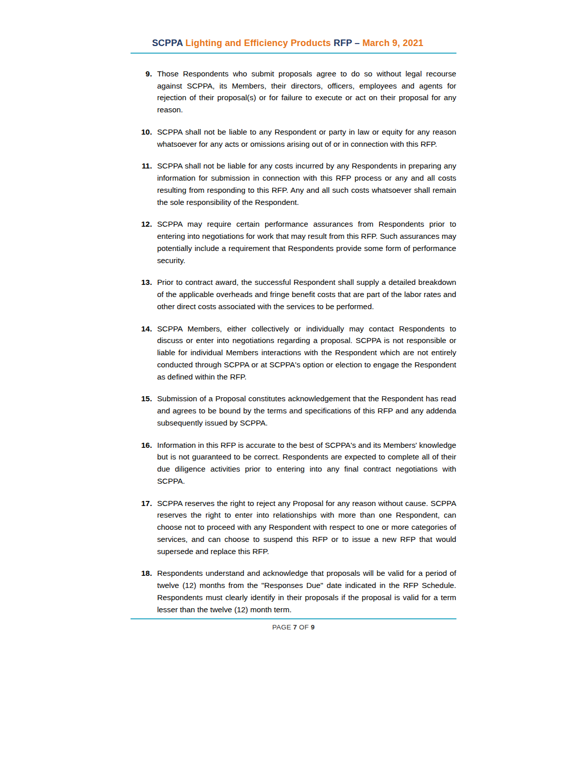SCPPA Lighting and Efficiency Products RFP – March 9, 2021
Those Respondents who submit proposals agree to do so without legal recourse against SCPPA, its Members, their directors, officers, employees and agents for rejection of their proposal(s) or for failure to execute or act on their proposal for any reason.
SCPPA shall not be liable to any Respondent or party in law or equity for any reason whatsoever for any acts or omissions arising out of or in connection with this RFP.
SCPPA shall not be liable for any costs incurred by any Respondents in preparing any information for submission in connection with this RFP process or any and all costs resulting from responding to this RFP. Any and all such costs whatsoever shall remain the sole responsibility of the Respondent.
SCPPA may require certain performance assurances from Respondents prior to entering into negotiations for work that may result from this RFP. Such assurances may potentially include a requirement that Respondents provide some form of performance security.
Prior to contract award, the successful Respondent shall supply a detailed breakdown of the applicable overheads and fringe benefit costs that are part of the labor rates and other direct costs associated with the services to be performed.
SCPPA Members, either collectively or individually may contact Respondents to discuss or enter into negotiations regarding a proposal. SCPPA is not responsible or liable for individual Members interactions with the Respondent which are not entirely conducted through SCPPA or at SCPPA's option or election to engage the Respondent as defined within the RFP.
Submission of a Proposal constitutes acknowledgement that the Respondent has read and agrees to be bound by the terms and specifications of this RFP and any addenda subsequently issued by SCPPA.
Information in this RFP is accurate to the best of SCPPA's and its Members' knowledge but is not guaranteed to be correct. Respondents are expected to complete all of their due diligence activities prior to entering into any final contract negotiations with SCPPA.
SCPPA reserves the right to reject any Proposal for any reason without cause. SCPPA reserves the right to enter into relationships with more than one Respondent, can choose not to proceed with any Respondent with respect to one or more categories of services, and can choose to suspend this RFP or to issue a new RFP that would supersede and replace this RFP.
Respondents understand and acknowledge that proposals will be valid for a period of twelve (12) months from the "Responses Due" date indicated in the RFP Schedule. Respondents must clearly identify in their proposals if the proposal is valid for a term lesser than the twelve (12) month term.
PAGE 7 OF 9